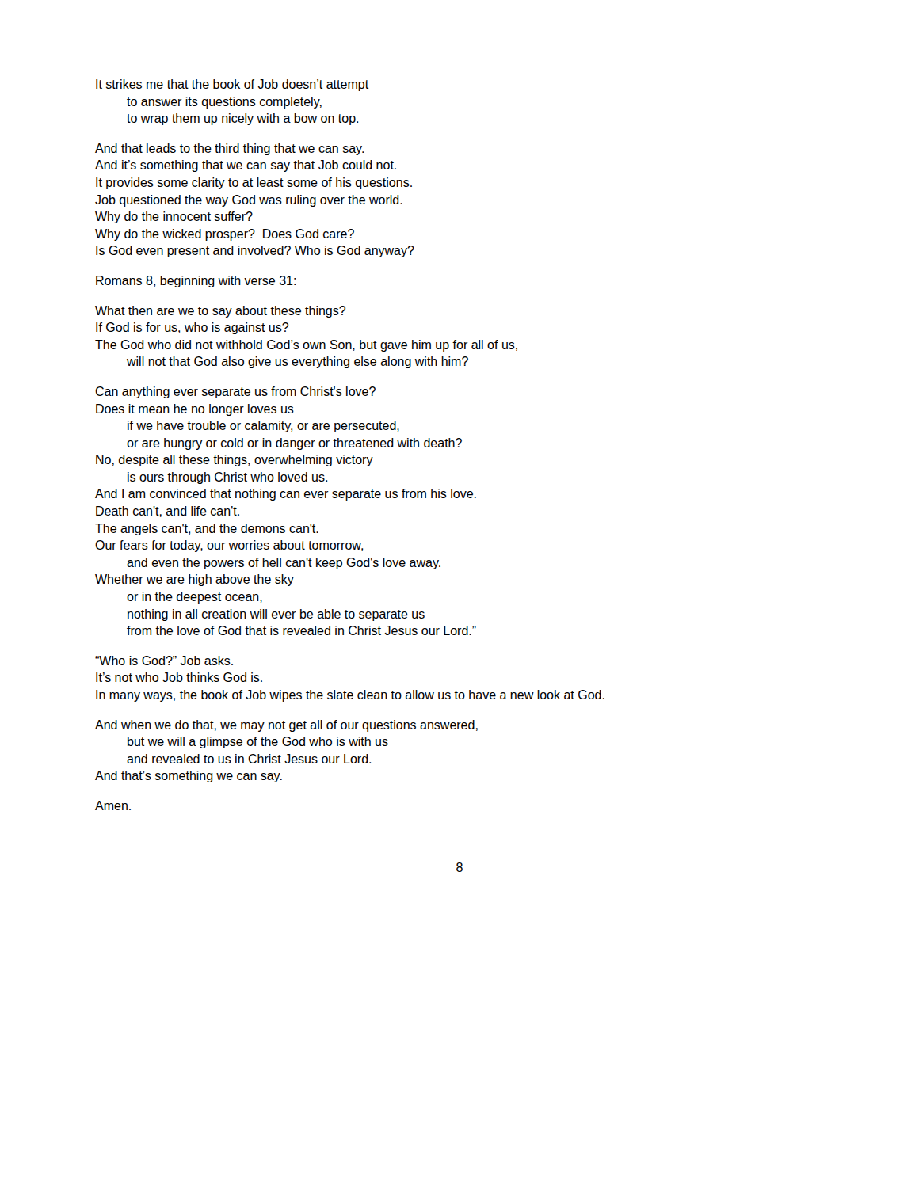It strikes me that the book of Job doesn’t attempt
to answer its questions completely, to wrap them up nicely with a bow on top.
And that leads to the third thing that we can say.
And it’s something that we can say that Job could not.
It provides some clarity to at least some of his questions.
Job questioned the way God was ruling over the world.
Why do the innocent suffer?
Why do the wicked prosper? Does God care?
Is God even present and involved? Who is God anyway?
Romans 8, beginning with verse 31:
What then are we to say about these things?
If God is for us, who is against us?
The God who did not withhold God’s own Son, but gave him up for all of us,
will not that God also give us everything else along with him?
Can anything ever separate us from Christ's love?
Does it mean he no longer loves us
if we have trouble or calamity, or are persecuted, or are hungry or cold or in danger or threatened with death? No, despite all these things, overwhelming victory
is ours through Christ who loved us. And I am convinced that nothing can ever separate us from his love.
Death can't, and life can't.
The angels can't, and the demons can't.
Our fears for today, our worries about tomorrow,
and even the powers of hell can't keep God's love away. Whether we are high above the sky
or in the deepest ocean, nothing in all creation will ever be able to separate us from the love of God that is revealed in Christ Jesus our Lord.”
“Who is God?” Job asks.
It’s not who Job thinks God is.
In many ways, the book of Job wipes the slate clean to allow us to have a new look at God.
And when we do that, we may not get all of our questions answered,
but we will a glimpse of the God who is with us and revealed to us in Christ Jesus our Lord. And that’s something we can say.
Amen.
8